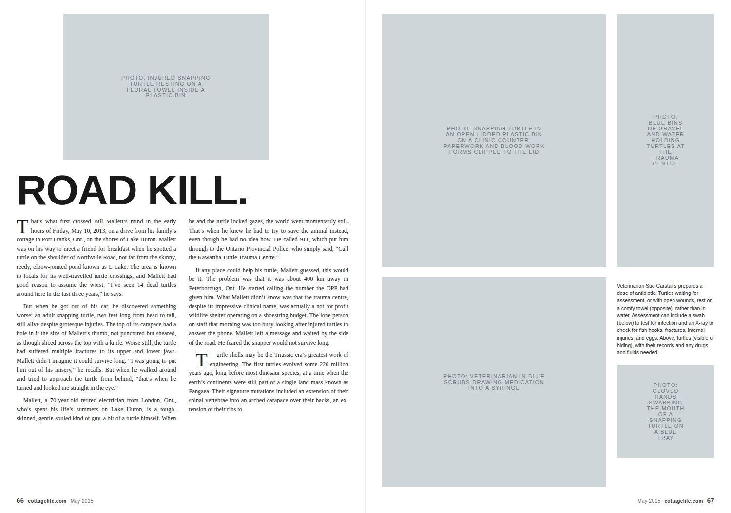Road Kill.
That’s what first crossed Bill Mallett’s mind in the early hours of Friday, May 10, 2013, on a drive from his family’s cottage in Port Franks, Ont., on the shores of Lake Huron. Mallett was on his way to meet a friend for breakfast when he spotted a turtle on the shoulder of Northville Road, not far from the skinny, reedy, elbow-jointed pond known as L Lake. The area is known to locals for its well-travelled turtle crossings, and Mallett had good reason to assume the worst. “I’ve seen 14 dead turtles around here in the last three years,” he says.
But when he got out of his car, he discovered something worse: an adult snapping turtle, two feet long from head to tail, still alive despite grotesque injuries. The top of its carapace had a hole in it the size of Mallett’s thumb, not punctured but sheared, as though sliced across the top with a knife. Worse still, the turtle had suffered multiple fractures to its upper and lower jaws. Mallett didn’t imagine it could survive long. “I was going to put him out of his misery,” he recalls. But when he walked around and tried to approach the turtle from behind, “that’s when he turned and looked me straight in the eye.”
Mallett, a 70-year-old retired electrician from London, Ont., who’s spent his life’s summers on Lake Huron, is a tough-skinned, gentle-souled kind of guy, a bit of a turtle himself. When he and the turtle locked gazes, the world went momentarily still. That’s when he knew he had to try to save the animal instead, even though he had no idea how. He called 911, which put him through to the Ontario Provincial Police, who simply said, “Call the Kawartha Turtle Trauma Centre.”
If any place could help his turtle, Mallett guessed, this would be it. The problem was that it was about 400 km away in Peterborough, Ont. He started calling the number the OPP had given him. What Mallett didn’t know was that the trauma centre, despite its impressive clinical name, was actually a not-for-profit wildlife shelter operating on a shoestring budget. The lone person on staff that morning was too busy looking after injured turtles to answer the phone. Mallett left a message and waited by the side of the road. He feared the snapper would not survive long.
Turtle shells may be the Triassic era’s greatest work of engineering. The first turtles evolved some 220 million years ago, long before most dinosaur species, at a time when the earth’s continents were still part of a single land mass known as Pangaea. Their signature mutations included an extension of their spinal vertebrae into an arched carapace over their backs, an extension of their ribs to
66 cottagelife.com May 2015
Veterinarian Sue Carstairs prepares a dose of antibiotic. Turtles waiting for assessment, or with open wounds, rest on a comfy towel (opposite), rather than in water. Assessment can include a swab (below) to test for infection and an X-ray to check for fish hooks, fractures, internal injuries, and eggs. Above, turtles (visible or hiding), with their records and any drugs and fluids needed.
May 2015 cottagelife.com 67